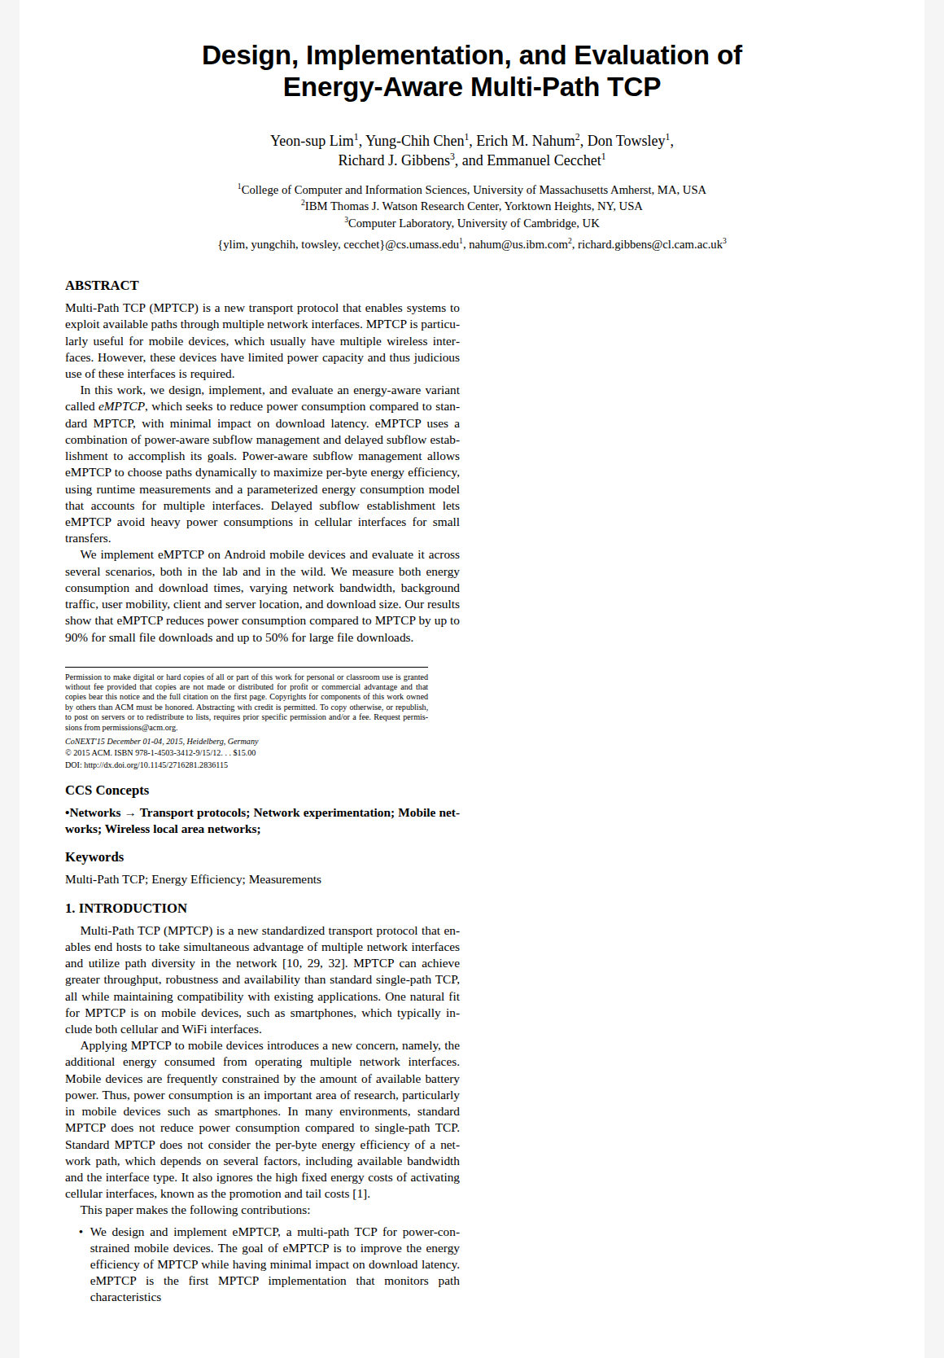Design, Implementation, and Evaluation of
Energy-Aware Multi-Path TCP
Yeon-sup Lim1, Yung-Chih Chen1, Erich M. Nahum2, Don Towsley1,
Richard J. Gibbens3, and Emmanuel Cecchet1
1College of Computer and Information Sciences, University of Massachusetts Amherst, MA, USA
2IBM Thomas J. Watson Research Center, Yorktown Heights, NY, USA
3Computer Laboratory, University of Cambridge, UK
{ylim, yungchih, towsley, cecchet}@cs.umass.edu1, nahum@us.ibm.com2, richard.gibbens@cl.cam.ac.uk3
ABSTRACT
Multi-Path TCP (MPTCP) is a new transport protocol that enables systems to exploit available paths through multiple network interfaces. MPTCP is particularly useful for mobile devices, which usually have multiple wireless interfaces. However, these devices have limited power capacity and thus judicious use of these interfaces is required.
In this work, we design, implement, and evaluate an energy-aware variant called eMPTCP, which seeks to reduce power consumption compared to standard MPTCP, with minimal impact on download latency. eMPTCP uses a combination of power-aware subflow management and delayed subflow establishment to accomplish its goals. Power-aware subflow management allows eMPTCP to choose paths dynamically to maximize per-byte energy efficiency, using runtime measurements and a parameterized energy consumption model that accounts for multiple interfaces. Delayed subflow establishment lets eMPTCP avoid heavy power consumptions in cellular interfaces for small transfers.
We implement eMPTCP on Android mobile devices and evaluate it across several scenarios, both in the lab and in the wild. We measure both energy consumption and download times, varying network bandwidth, background traffic, user mobility, client and server location, and download size. Our results show that eMPTCP reduces power consumption compared to MPTCP by up to 90% for small file downloads and up to 50% for large file downloads.
Permission to make digital or hard copies of all or part of this work for personal or classroom use is granted without fee provided that copies are not made or distributed for profit or commercial advantage and that copies bear this notice and the full citation on the first page. Copyrights for components of this work owned by others than ACM must be honored. Abstracting with credit is permitted. To copy otherwise, or republish, to post on servers or to redistribute to lists, requires prior specific permission and/or a fee. Request permissions from permissions@acm.org.
CoNEXT'15 December 01-04, 2015, Heidelberg, Germany
© 2015 ACM. ISBN 978-1-4503-3412-9/15/12. . . $15.00
DOI: http://dx.doi.org/10.1145/2716281.2836115
CCS Concepts
•Networks → Transport protocols; Network experimentation; Mobile networks; Wireless local area networks;
Keywords
Multi-Path TCP; Energy Efficiency; Measurements
1. INTRODUCTION
Multi-Path TCP (MPTCP) is a new standardized transport protocol that enables end hosts to take simultaneous advantage of multiple network interfaces and utilize path diversity in the network [10, 29, 32]. MPTCP can achieve greater throughput, robustness and availability than standard single-path TCP, all while maintaining compatibility with existing applications. One natural fit for MPTCP is on mobile devices, such as smartphones, which typically include both cellular and WiFi interfaces.
Applying MPTCP to mobile devices introduces a new concern, namely, the additional energy consumed from operating multiple network interfaces. Mobile devices are frequently constrained by the amount of available battery power. Thus, power consumption is an important area of research, particularly in mobile devices such as smartphones. In many environments, standard MPTCP does not reduce power consumption compared to single-path TCP. Standard MPTCP does not consider the per-byte energy efficiency of a network path, which depends on several factors, including available bandwidth and the interface type. It also ignores the high fixed energy costs of activating cellular interfaces, known as the promotion and tail costs [1].
This paper makes the following contributions:
We design and implement eMPTCP, a multi-path TCP for power-constrained mobile devices. The goal of eMPTCP is to improve the energy efficiency of MPTCP while having minimal impact on download latency. eMPTCP is the first MPTCP implementation that monitors path characteristics